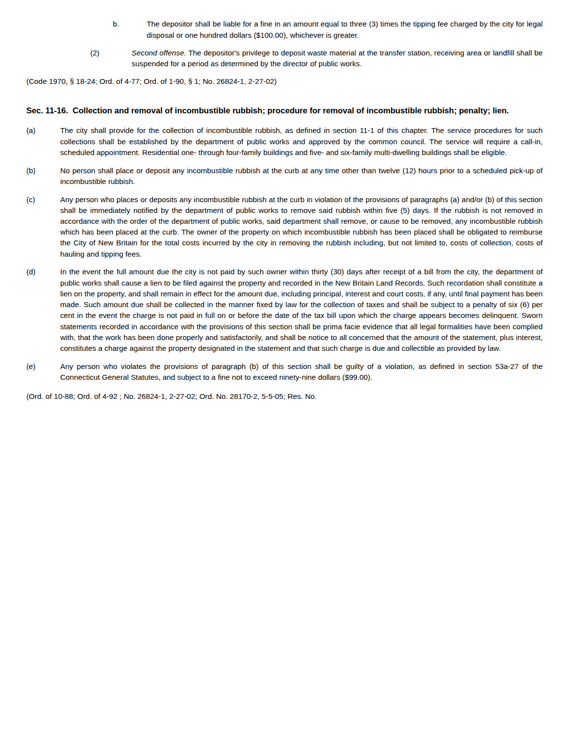b.
The depositor shall be liable for a fine in an amount equal to three (3) times the tipping fee charged by the city for legal disposal or one hundred dollars ($100.00), whichever is greater.
(2)
Second offense. The depositor's privilege to deposit waste material at the transfer station, receiving area or landfill shall be suspended for a period as determined by the director of public works.
(Code 1970, § 18-24; Ord. of 4-77; Ord. of 1-90, § 1; No. 26824-1, 2-27-02)
Sec. 11-16. Collection and removal of incombustible rubbish; procedure for removal of incombustible rubbish; penalty; lien.
(a)
The city shall provide for the collection of incombustible rubbish, as defined in section 11-1 of this chapter. The service procedures for such collections shall be established by the department of public works and approved by the common council. The service will require a call-in, scheduled appointment. Residential one- through four-family buildings and five- and six-family multi-dwelling buildings shall be eligible.
(b)
No person shall place or deposit any incombustible rubbish at the curb at any time other than twelve (12) hours prior to a scheduled pick-up of incombustible rubbish.
(c)
Any person who places or deposits any incombustible rubbish at the curb in violation of the provisions of paragraphs (a) and/or (b) of this section shall be immediately notified by the department of public works to remove said rubbish within five (5) days. If the rubbish is not removed in accordance with the order of the department of public works, said department shall remove, or cause to be removed, any incombustible rubbish which has been placed at the curb. The owner of the property on which incombustible rubbish has been placed shall be obligated to reimburse the City of New Britain for the total costs incurred by the city in removing the rubbish including, but not limited to, costs of collection, costs of hauling and tipping fees.
(d)
In the event the full amount due the city is not paid by such owner within thirty (30) days after receipt of a bill from the city, the department of public works shall cause a lien to be filed against the property and recorded in the New Britain Land Records. Such recordation shall constitute a lien on the property, and shall remain in effect for the amount due, including principal, interest and court costs, if any, until final payment has been made. Such amount due shall be collected in the manner fixed by law for the collection of taxes and shall be subject to a penalty of six (6) per cent in the event the charge is not paid in full on or before the date of the tax bill upon which the charge appears becomes delinquent. Sworn statements recorded in accordance with the provisions of this section shall be prima facie evidence that all legal formalities have been complied with, that the work has been done properly and satisfactorily, and shall be notice to all concerned that the amount of the statement, plus interest, constitutes a charge against the property designated in the statement and that such charge is due and collectible as provided by law.
(e)
Any person who violates the provisions of paragraph (b) of this section shall be guilty of a violation, as defined in section 53a-27 of the Connecticut General Statutes, and subject to a fine not to exceed ninety-nine dollars ($99.00).
(Ord. of 10-88; Ord. of 4-92 ; No. 26824-1, 2-27-02; Ord. No. 28170-2, 5-5-05; Res. No.